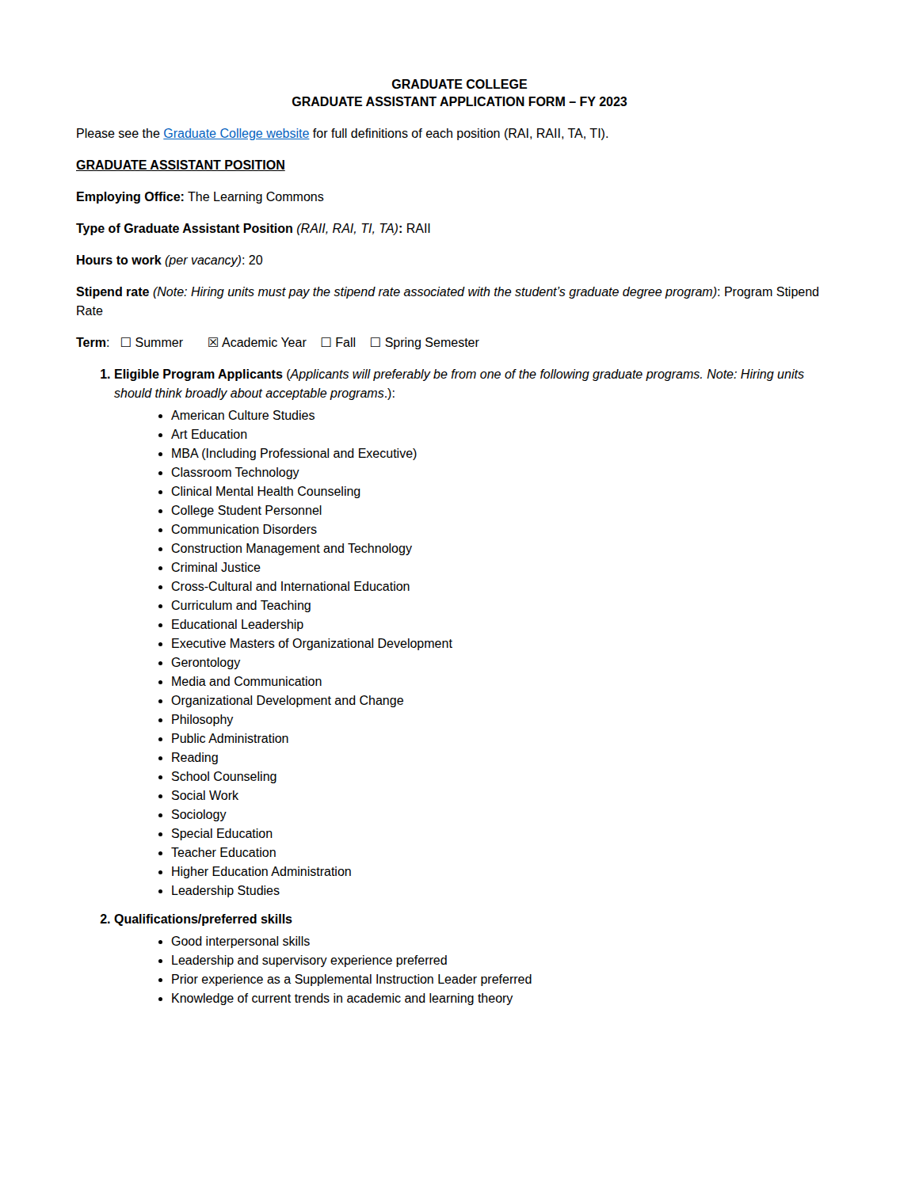GRADUATE COLLEGE
GRADUATE ASSISTANT APPLICATION FORM – FY 2023
Please see the Graduate College website for full definitions of each position (RAI, RAII, TA, TI).
GRADUATE ASSISTANT POSITION
Employing Office: The Learning Commons
Type of Graduate Assistant Position (RAII, RAI, TI, TA): RAII
Hours to work (per vacancy): 20
Stipend rate (Note: Hiring units must pay the stipend rate associated with the student’s graduate degree program): Program Stipend Rate
Term: ☐ Summer ☒ Academic Year ☐ Fall ☐ Spring Semester
Eligible Program Applicants (Applicants will preferably be from one of the following graduate programs. Note: Hiring units should think broadly about acceptable programs.):
American Culture Studies
Art Education
MBA (Including Professional and Executive)
Classroom Technology
Clinical Mental Health Counseling
College Student Personnel
Communication Disorders
Construction Management and Technology
Criminal Justice
Cross-Cultural and International Education
Curriculum and Teaching
Educational Leadership
Executive Masters of Organizational Development
Gerontology
Media and Communication
Organizational Development and Change
Philosophy
Public Administration
Reading
School Counseling
Social Work
Sociology
Special Education
Teacher Education
Higher Education Administration
Leadership Studies
Qualifications/preferred skills
Good interpersonal skills
Leadership and supervisory experience preferred
Prior experience as a Supplemental Instruction Leader preferred
Knowledge of current trends in academic and learning theory